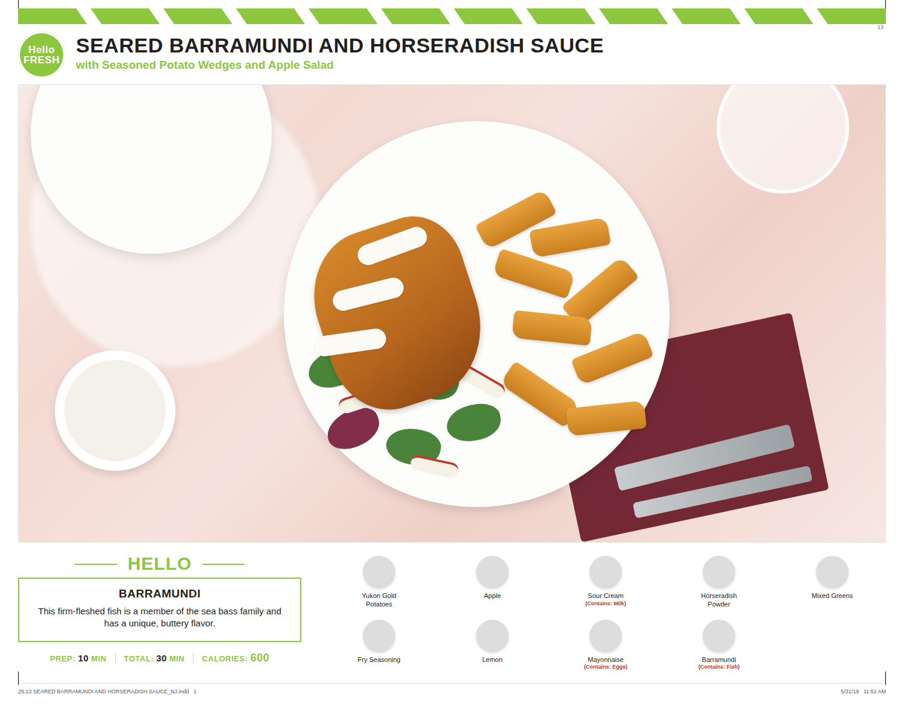13
Hello FRESH
Seared Barramundi and Horseradish Sauce
with Seasoned Potato Wedges and Apple Salad
HELLO
BARRAMUNDI
This firm-fleshed fish is a member of the sea bass family and has a unique, buttery flavor.
PREP: 10 MIN TOTAL: 30 MIN CALORIES: 600
Yukon Gold
Potatoes
Apple
Sour Cream (Contains: Milk)
Horseradish
Powder
Mixed Greens
Fry Seasoning
Lemon
Mayonnaise (Contains: Eggs)
Barramundi (Contains: Fish)
25.13 SEARED BARRAMUNDI AND HORSERADISH SAUCE_NJ.indd 1 5/31/19 11:51 AM